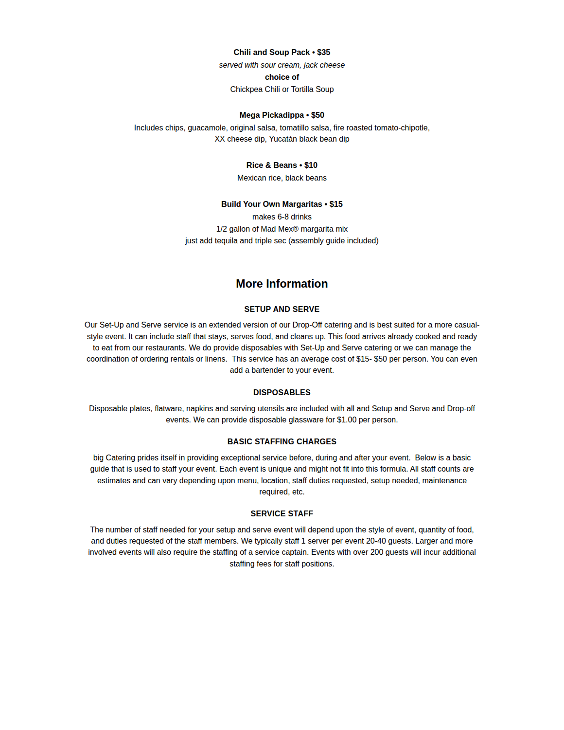Chili and Soup Pack • $35
served with sour cream, jack cheese
choice of
Chickpea Chili or Tortilla Soup
Mega Pickadippa • $50
Includes chips, guacamole, original salsa, tomatillo salsa, fire roasted tomato-chipotle,
XX cheese dip, Yucatán black bean dip
Rice & Beans • $10
Mexican rice, black beans
Build Your Own Margaritas • $15
makes 6-8 drinks
1/2 gallon of Mad Mex® margarita mix
just add tequila and triple sec (assembly guide included)
More Information
SETUP AND SERVE
Our Set-Up and Serve service is an extended version of our Drop-Off catering and is best suited for a more casual-style event. It can include staff that stays, serves food, and cleans up. This food arrives already cooked and ready to eat from our restaurants. We do provide disposables with Set-Up and Serve catering or we can manage the coordination of ordering rentals or linens. This service has an average cost of $15- $50 per person. You can even add a bartender to your event.
DISPOSABLES
Disposable plates, flatware, napkins and serving utensils are included with all and Setup and Serve and Drop-off events. We can provide disposable glassware for $1.00 per person.
BASIC STAFFING CHARGES
big Catering prides itself in providing exceptional service before, during and after your event. Below is a basic guide that is used to staff your event. Each event is unique and might not fit into this formula. All staff counts are estimates and can vary depending upon menu, location, staff duties requested, setup needed, maintenance required, etc.
SERVICE STAFF
The number of staff needed for your setup and serve event will depend upon the style of event, quantity of food, and duties requested of the staff members. We typically staff 1 server per event 20-40 guests. Larger and more involved events will also require the staffing of a service captain. Events with over 200 guests will incur additional staffing fees for staff positions.